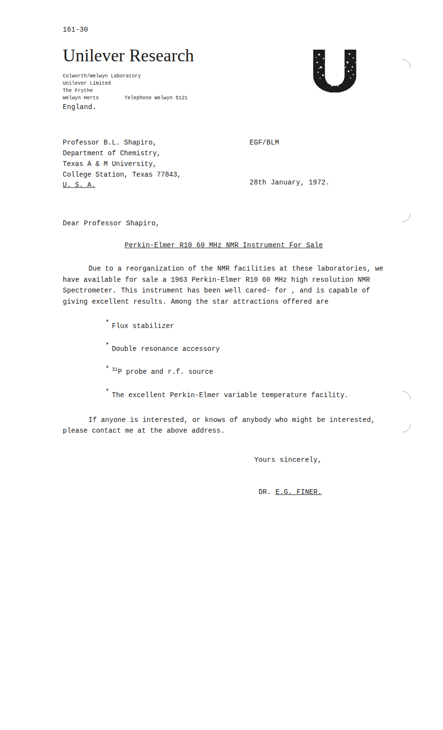161-30
Unilever Research
Colworth/Welwyn Laboratory
Unilever Limited
The Frythe
Welwyn HertsTelephone Welwyn 5121
England.
| Professor B.L. Shapiro, Department of Chemistry, Texas A & M University, College Station, Texas 77843, U. S. A. | EGF/BLM 28th January, 1972. |
Dear Professor Shapiro,
Perkin-Elmer R10 60 MHz NMR Instrument For Sale
Due to a reorganization of the NMR facilities at these laboratories, we have available for sale a 1963 Perkin-Elmer R10 60 MHz high resolution NMR Spectrometer. This instrument has been well cared- for , and is capable of giving excellent results. Among the star attractions offered are
Flux stabilizer
Double resonance accessory
31P probe and r.f. source
The excellent Perkin-Elmer variable temperature facility.
If anyone is interested, or knows of anybody who might be interested, please contact me at the above address.
Yours sincerely,
DR. E.G. FINER.